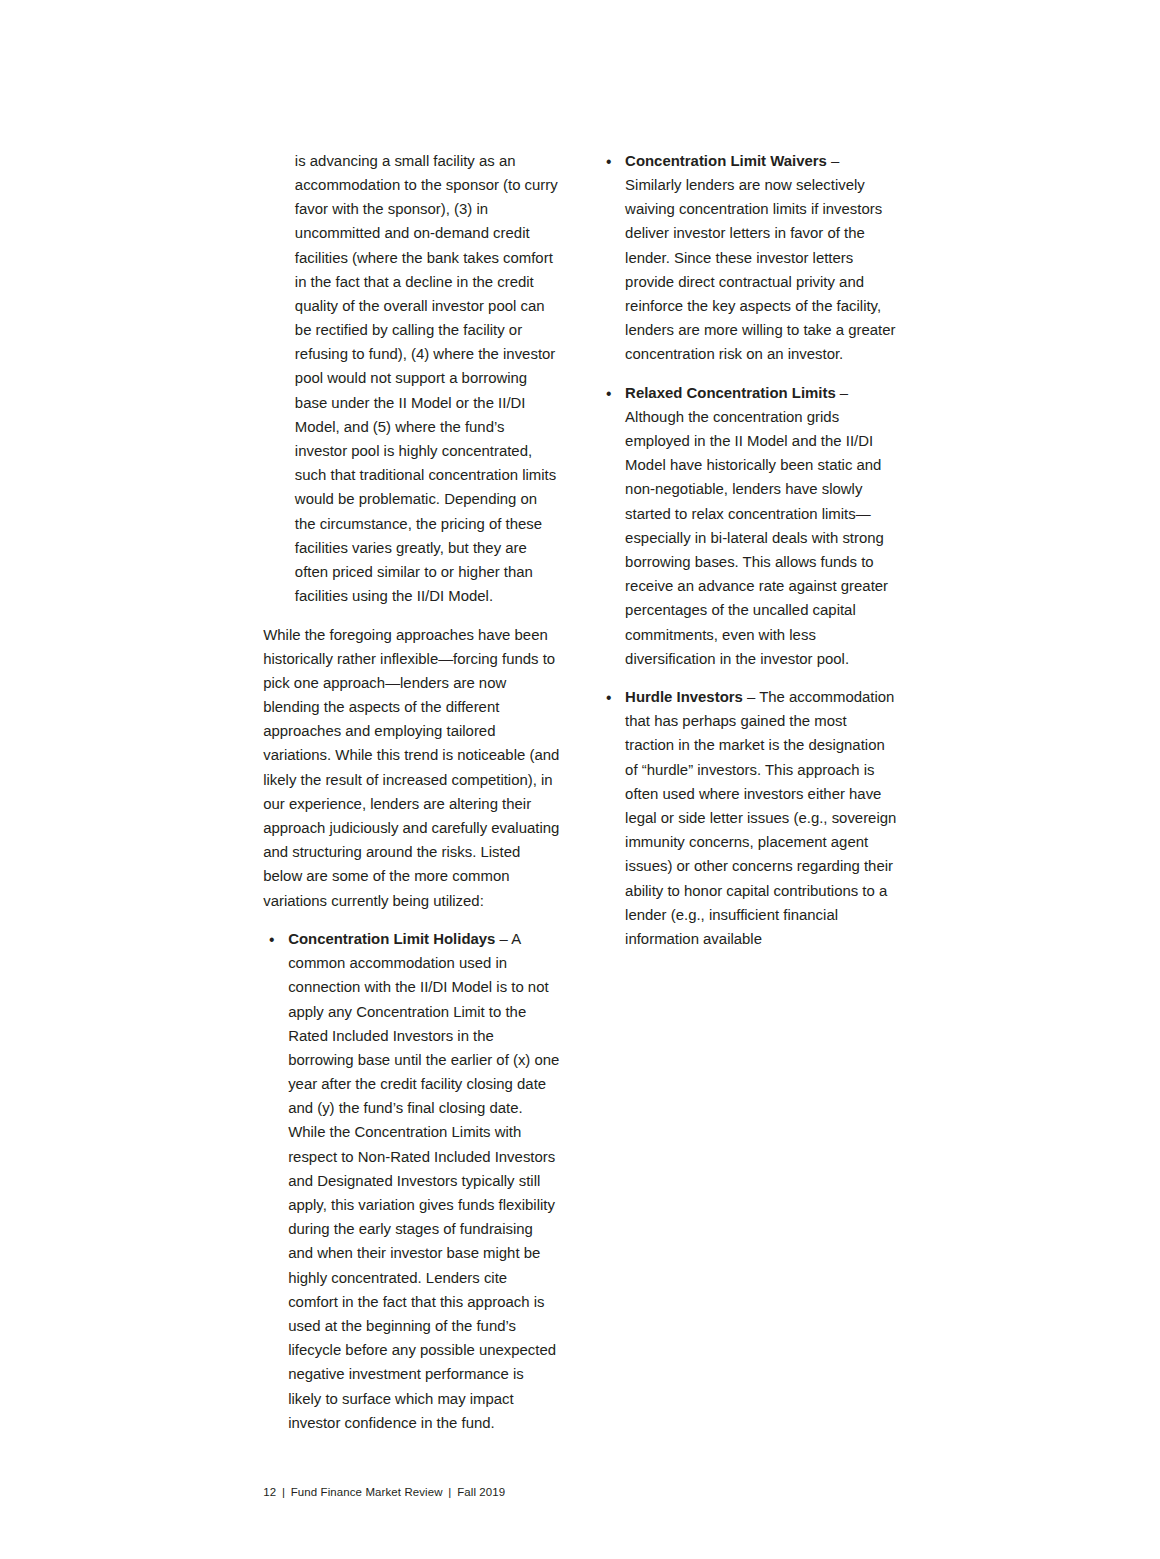is advancing a small facility as an accommodation to the sponsor (to curry favor with the sponsor), (3) in uncommitted and on-demand credit facilities (where the bank takes comfort in the fact that a decline in the credit quality of the overall investor pool can be rectified by calling the facility or refusing to fund), (4) where the investor pool would not support a borrowing base under the II Model or the II/DI Model, and (5) where the fund’s investor pool is highly concentrated, such that traditional concentration limits would be problematic. Depending on the circumstance, the pricing of these facilities varies greatly, but they are often priced similar to or higher than facilities using the II/DI Model.
While the foregoing approaches have been historically rather inflexible—forcing funds to pick one approach—lenders are now blending the aspects of the different approaches and employing tailored variations. While this trend is noticeable (and likely the result of increased competition), in our experience, lenders are altering their approach judiciously and carefully evaluating and structuring around the risks. Listed below are some of the more common variations currently being utilized:
Concentration Limit Holidays – A common accommodation used in connection with the II/DI Model is to not apply any Concentration Limit to the Rated Included Investors in the borrowing base until the earlier of (x) one year after the credit facility closing date and (y) the fund’s final closing date. While the Concentration Limits with respect to Non-Rated Included Investors and Designated Investors typically still apply, this variation gives funds flexibility during the early stages of fundraising and when their investor base might be highly concentrated. Lenders cite comfort in the fact that this approach is used at the beginning of the fund’s lifecycle before any possible unexpected negative investment performance is likely to surface which may impact investor confidence in the fund.
Concentration Limit Waivers – Similarly lenders are now selectively waiving concentration limits if investors deliver investor letters in favor of the lender. Since these investor letters provide direct contractual privity and reinforce the key aspects of the facility, lenders are more willing to take a greater concentration risk on an investor.
Relaxed Concentration Limits – Although the concentration grids employed in the II Model and the II/DI Model have historically been static and non-negotiable, lenders have slowly started to relax concentration limits—especially in bi-lateral deals with strong borrowing bases. This allows funds to receive an advance rate against greater percentages of the uncalled capital commitments, even with less diversification in the investor pool.
Hurdle Investors – The accommodation that has perhaps gained the most traction in the market is the designation of “hurdle” investors. This approach is often used where investors either have legal or side letter issues (e.g., sovereign immunity concerns, placement agent issues) or other concerns regarding their ability to honor capital contributions to a lender (e.g., insufficient financial information available
12|Fund Finance Market Review|Fall 2019